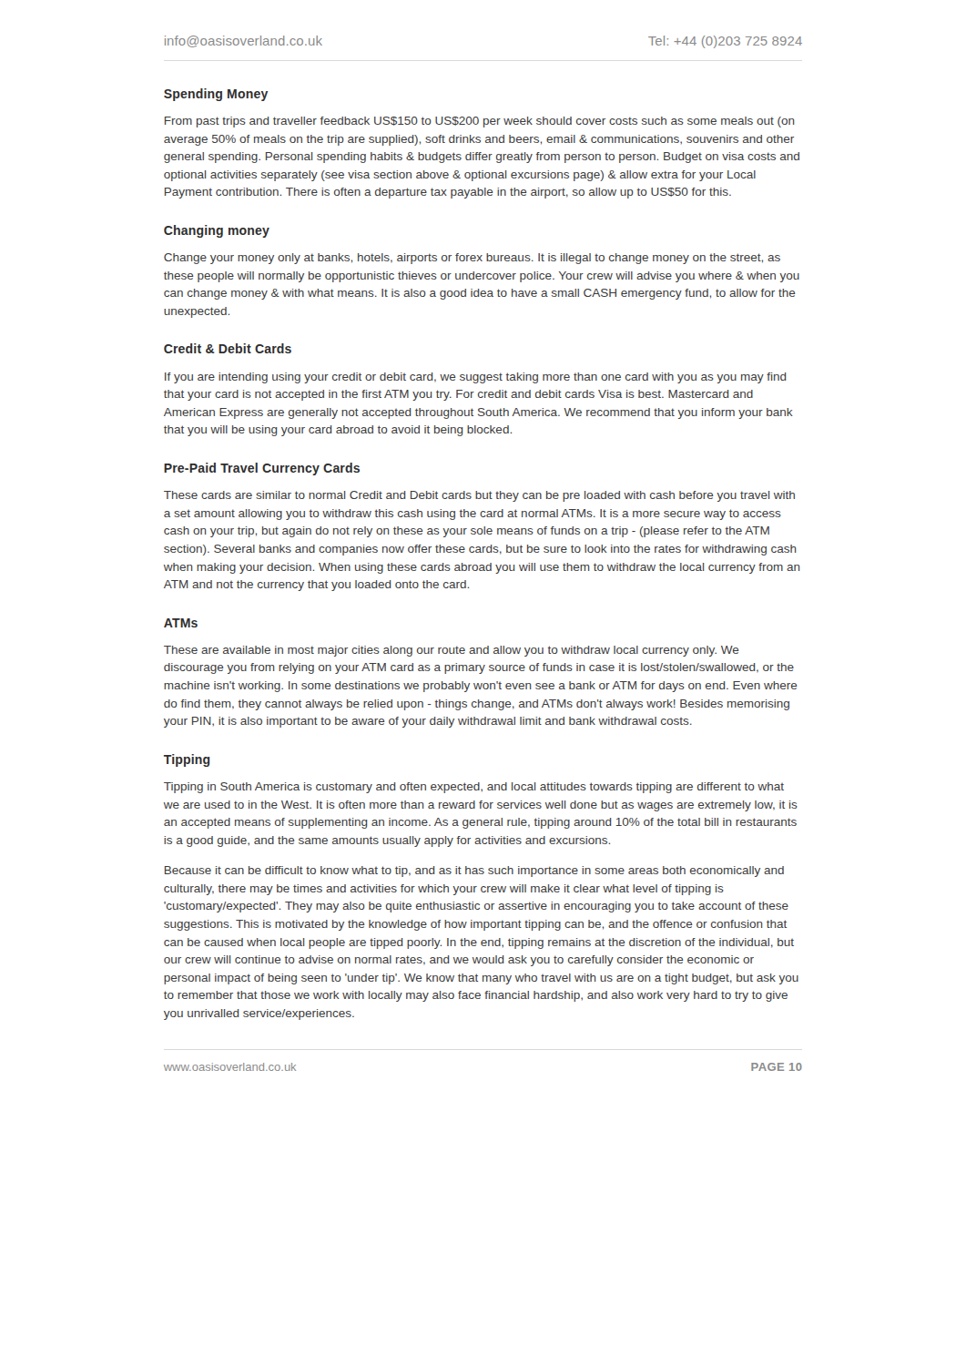info@oasisoverland.co.uk Tel: +44 (0)203 725 8924
Spending Money
From past trips and traveller feedback US$150 to US$200 per week should cover costs such as some meals out (on average 50% of meals on the trip are supplied), soft drinks and beers, email & communications, souvenirs and other general spending. Personal spending habits & budgets differ greatly from person to person. Budget on visa costs and optional activities separately (see visa section above & optional excursions page) & allow extra for your Local Payment contribution. There is often a departure tax payable in the airport, so allow up to US$50 for this.
Changing money
Change your money only at banks, hotels, airports or forex bureaus. It is illegal to change money on the street, as these people will normally be opportunistic thieves or undercover police. Your crew will advise you where & when you can change money & with what means. It is also a good idea to have a small CASH emergency fund, to allow for the unexpected.
Credit & Debit Cards
If you are intending using your credit or debit card, we suggest taking more than one card with you as you may find that your card is not accepted in the first ATM you try. For credit and debit cards Visa is best. Mastercard and American Express are generally not accepted throughout South America. We recommend that you inform your bank that you will be using your card abroad to avoid it being blocked.
Pre-Paid Travel Currency Cards
These cards are similar to normal Credit and Debit cards but they can be pre loaded with cash before you travel with a set amount allowing you to withdraw this cash using the card at normal ATMs. It is a more secure way to access cash on your trip, but again do not rely on these as your sole means of funds on a trip - (please refer to the ATM section). Several banks and companies now offer these cards, but be sure to look into the rates for withdrawing cash when making your decision. When using these cards abroad you will use them to withdraw the local currency from an ATM and not the currency that you loaded onto the card.
ATMs
These are available in most major cities along our route and allow you to withdraw local currency only. We discourage you from relying on your ATM card as a primary source of funds in case it is lost/stolen/swallowed, or the machine isn't working. In some destinations we probably won't even see a bank or ATM for days on end. Even where do find them, they cannot always be relied upon - things change, and ATMs don't always work! Besides memorising your PIN, it is also important to be aware of your daily withdrawal limit and bank withdrawal costs.
Tipping
Tipping in South America is customary and often expected, and local attitudes towards tipping are different to what we are used to in the West. It is often more than a reward for services well done but as wages are extremely low, it is an accepted means of supplementing an income. As a general rule, tipping around 10% of the total bill in restaurants is a good guide, and the same amounts usually apply for activities and excursions.
Because it can be difficult to know what to tip, and as it has such importance in some areas both economically and culturally, there may be times and activities for which your crew will make it clear what level of tipping is 'customary/expected'. They may also be quite enthusiastic or assertive in encouraging you to take account of these suggestions. This is motivated by the knowledge of how important tipping can be, and the offence or confusion that can be caused when local people are tipped poorly. In the end, tipping remains at the discretion of the individual, but our crew will continue to advise on normal rates, and we would ask you to carefully consider the economic or personal impact of being seen to 'under tip'. We know that many who travel with us are on a tight budget, but ask you to remember that those we work with locally may also face financial hardship, and also work very hard to try to give you unrivalled service/experiences.
www.oasisoverland.co.uk PAGE 10